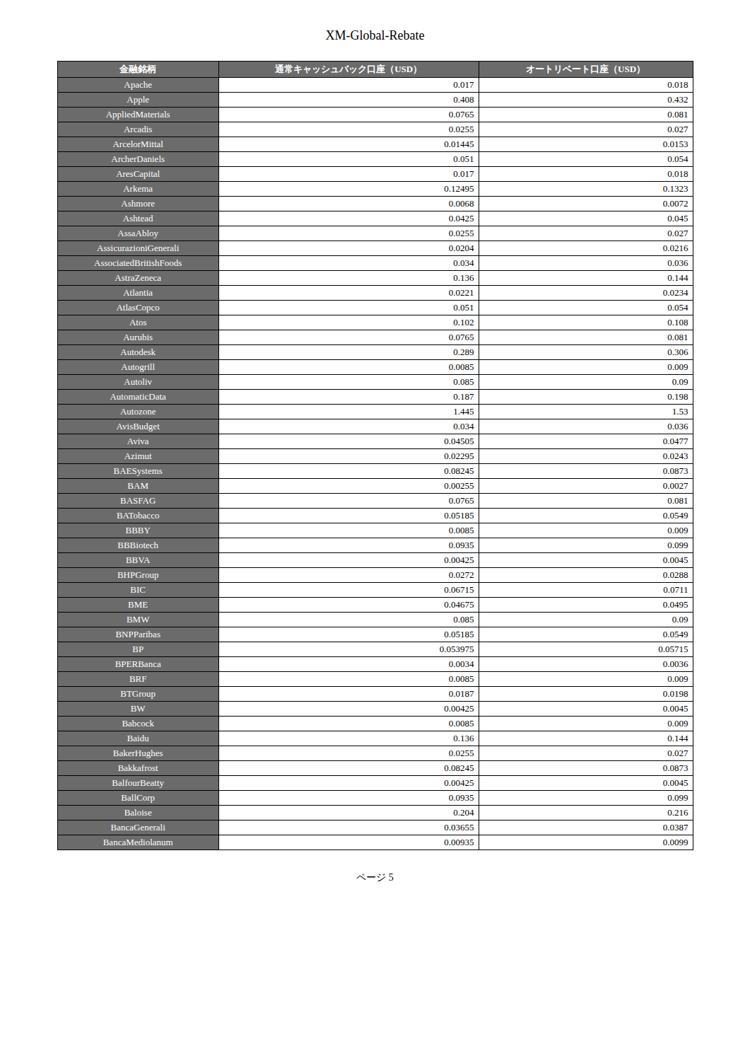XM-Global-Rebate
| 金融銘柄 | 通常キャッシュバック口座（USD） | オートリベート口座（USD） |
| --- | --- | --- |
| Apache | 0.017 | 0.018 |
| Apple | 0.408 | 0.432 |
| AppliedMaterials | 0.0765 | 0.081 |
| Arcadis | 0.0255 | 0.027 |
| ArcelorMittal | 0.01445 | 0.0153 |
| ArcherDaniels | 0.051 | 0.054 |
| AresCapital | 0.017 | 0.018 |
| Arkema | 0.12495 | 0.1323 |
| Ashmore | 0.0068 | 0.0072 |
| Ashtead | 0.0425 | 0.045 |
| AssaAbloy | 0.0255 | 0.027 |
| AssicurazioniGenerali | 0.0204 | 0.0216 |
| AssociatedBritishFoods | 0.034 | 0.036 |
| AstraZeneca | 0.136 | 0.144 |
| Atlantia | 0.0221 | 0.0234 |
| AtlasCopco | 0.051 | 0.054 |
| Atos | 0.102 | 0.108 |
| Aurubis | 0.0765 | 0.081 |
| Autodesk | 0.289 | 0.306 |
| Autogrill | 0.0085 | 0.009 |
| Autoliv | 0.085 | 0.09 |
| AutomaticData | 0.187 | 0.198 |
| Autozone | 1.445 | 1.53 |
| AvisBudget | 0.034 | 0.036 |
| Aviva | 0.04505 | 0.0477 |
| Azimut | 0.02295 | 0.0243 |
| BAESystems | 0.08245 | 0.0873 |
| BAM | 0.00255 | 0.0027 |
| BASFAG | 0.0765 | 0.081 |
| BATobacco | 0.05185 | 0.0549 |
| BBBY | 0.0085 | 0.009 |
| BBBiotech | 0.0935 | 0.099 |
| BBVA | 0.00425 | 0.0045 |
| BHPGroup | 0.0272 | 0.0288 |
| BIC | 0.06715 | 0.0711 |
| BME | 0.04675 | 0.0495 |
| BMW | 0.085 | 0.09 |
| BNPParibas | 0.05185 | 0.0549 |
| BP | 0.053975 | 0.05715 |
| BPERBanca | 0.0034 | 0.0036 |
| BRF | 0.0085 | 0.009 |
| BTGroup | 0.0187 | 0.0198 |
| BW | 0.00425 | 0.0045 |
| Babcock | 0.0085 | 0.009 |
| Baidu | 0.136 | 0.144 |
| BakerHughes | 0.0255 | 0.027 |
| Bakkafrost | 0.08245 | 0.0873 |
| BalfourBeatty | 0.00425 | 0.0045 |
| BallCorp | 0.0935 | 0.099 |
| Baloise | 0.204 | 0.216 |
| BancaGenerali | 0.03655 | 0.0387 |
| BancaMediolanum | 0.00935 | 0.0099 |
ページ 5